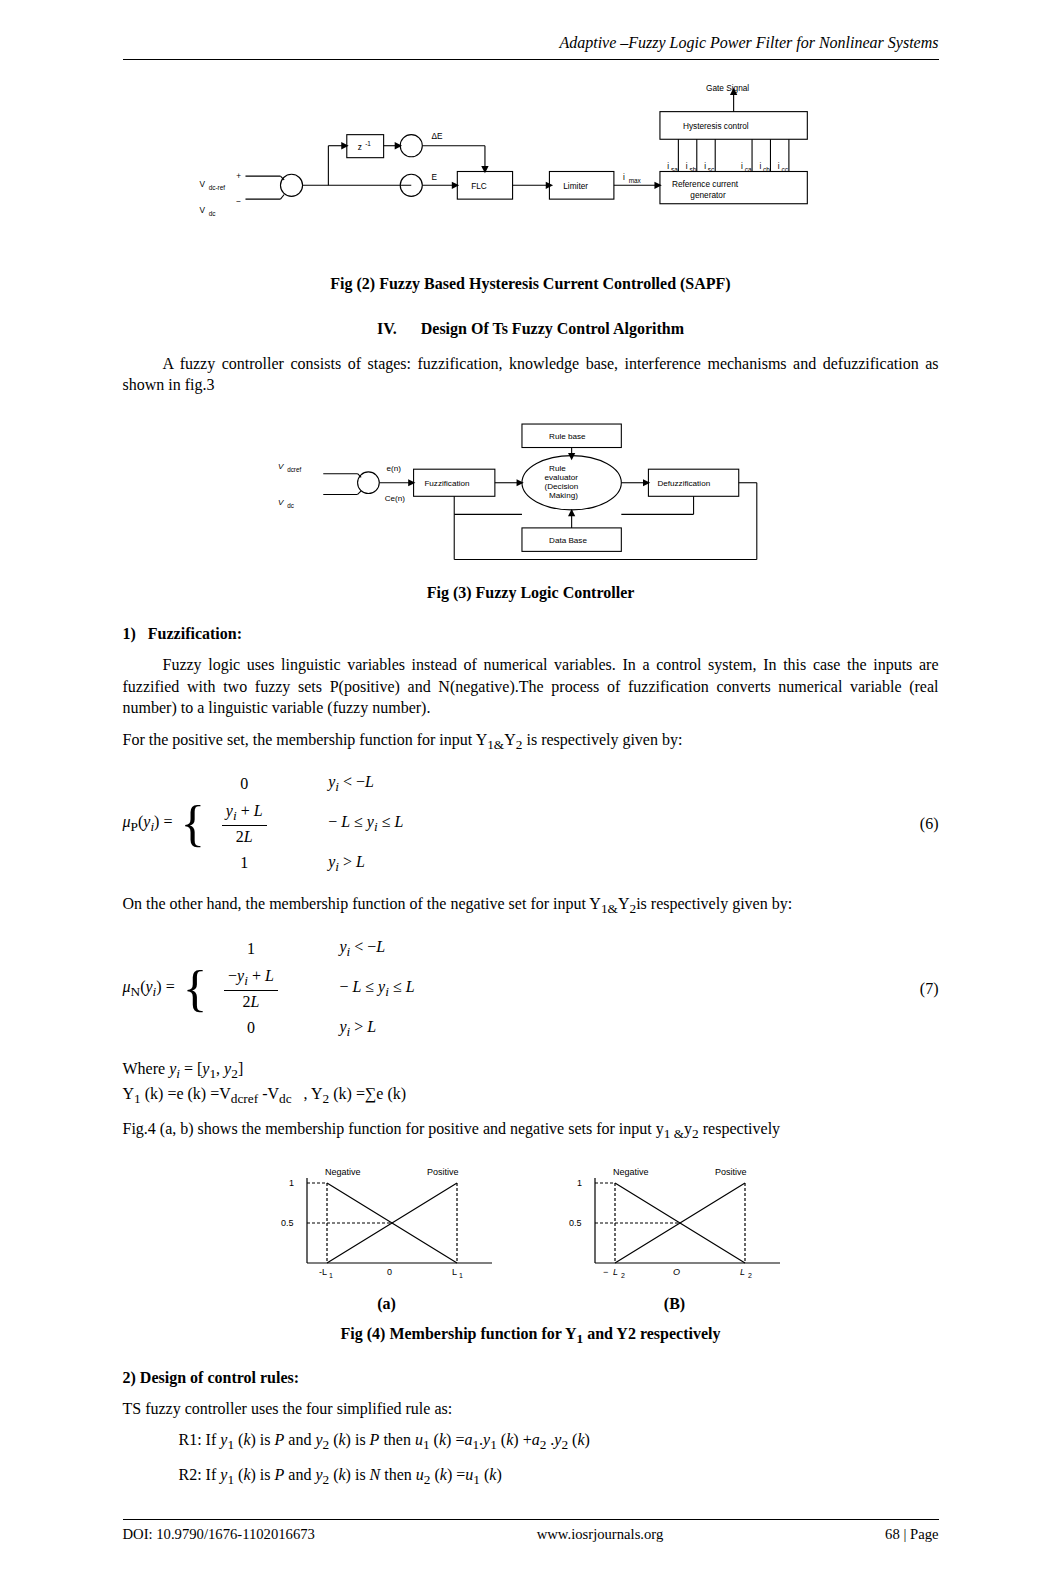Adaptive –Fuzzy Logic Power Filter for Nonlinear Systems
Gate Signal Hysteresis control Reference current generator Limiter FLC z -1 ΔE E i max + − V dc-ref V dc i sa i sb i sc i ca i cb i cc
Fig (2) Fuzzy Based Hysteresis Current Controlled (SAPF)
IV. Design Of Ts Fuzzy Control Algorithm
A fuzzy controller consists of stages: fuzzification, knowledge base, interference mechanisms and defuzzification as shown in fig.3
Rule base Rule evaluator (Decision Making) Fuzzification Defuzzification Data Base e(n) Ce(n) V dcref V dc
Fig (3) Fuzzy Logic Controller
1) Fuzzification:
Fuzzy logic uses linguistic variables instead of numerical variables. In a control system, In this case the inputs are fuzzified with two fuzzy sets P(positive) and N(negative).The process of fuzzification converts numerical variable (real number) to a linguistic variable (fuzzy number).
For the positive set, the membership function for input Y1&Y2 is respectively given by:
μP(yi) = {
| 0 | y i < − L |
| y i + L 2 L | − L ≤ y i ≤ L |
| 1 | y i > L |
(6)
On the other hand, the membership function of the negative set for input Y1&Y2is respectively given by:
μN(yi) = {
| 1 | y i < − L |
| − y i + L 2 L | − L ≤ y i ≤ L |
| 0 | y i > L |
(7)
Where yi = [y1, y2]
Y1 (k) =e (k) =Vdcref -Vdc , Y2 (k) =∑e (k)
Fig.4 (a, b) shows the membership function for positive and negative sets for input y1 &y2 respectively
1 0.5 -L 1 0 L 1 Negative Positive
(a)
1 0.5 − L 2 O L 2 Negative Positive
(B)
Fig (4) Membership function for Y1 and Y2 respectively
2) Design of control rules:
TS fuzzy controller uses the four simplified rule as:
R1: If y1 (k) is P and y2 (k) is P then u1 (k) =a1.y1 (k) +a2 .y2 (k)
R2: If y1 (k) is P and y2 (k) is N then u2 (k) =u1 (k)
DOI: 10.9790/1676-1102016673 www.iosrjournals.org 68 | Page